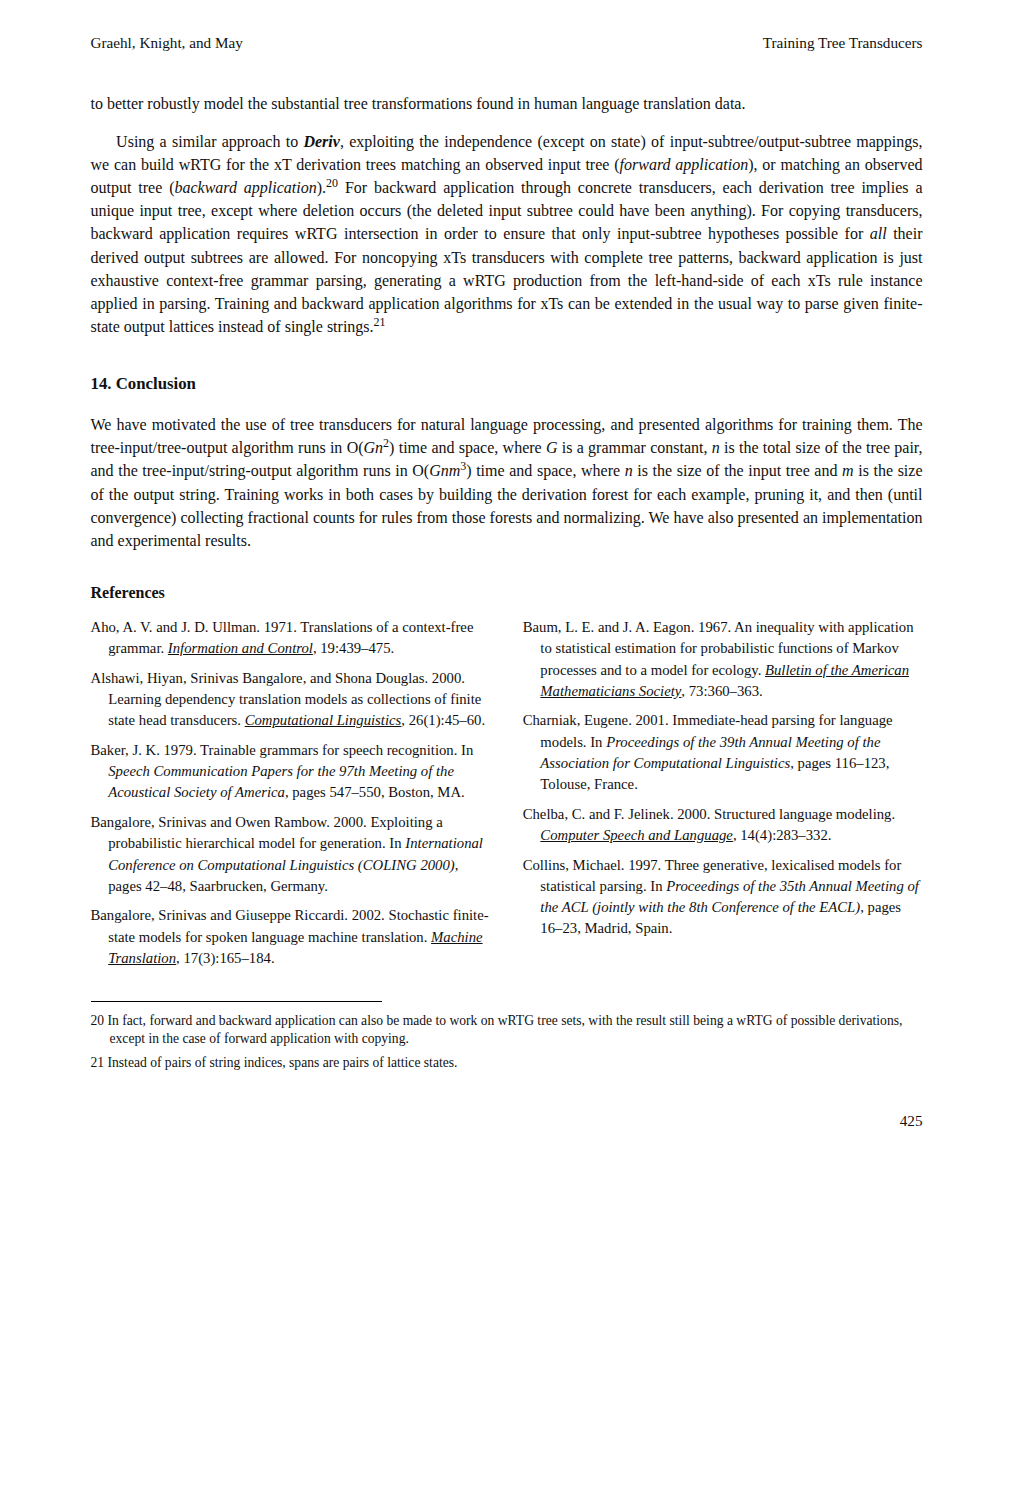Graehl, Knight, and May Training Tree Transducers
to better robustly model the substantial tree transformations found in human language translation data.
Using a similar approach to Deriv, exploiting the independence (except on state) of input-subtree/output-subtree mappings, we can build wRTG for the xT derivation trees matching an observed input tree (forward application), or matching an observed output tree (backward application).20 For backward application through concrete transducers, each derivation tree implies a unique input tree, except where deletion occurs (the deleted input subtree could have been anything). For copying transducers, backward application requires wRTG intersection in order to ensure that only input-subtree hypotheses possible for all their derived output subtrees are allowed. For noncopying xTs transducers with complete tree patterns, backward application is just exhaustive context-free grammar parsing, generating a wRTG production from the left-hand-side of each xTs rule instance applied in parsing. Training and backward application algorithms for xTs can be extended in the usual way to parse given finite-state output lattices instead of single strings.21
14. Conclusion
We have motivated the use of tree transducers for natural language processing, and presented algorithms for training them. The tree-input/tree-output algorithm runs in O(Gn2) time and space, where G is a grammar constant, n is the total size of the tree pair, and the tree-input/string-output algorithm runs in O(Gnm3) time and space, where n is the size of the input tree and m is the size of the output string. Training works in both cases by building the derivation forest for each example, pruning it, and then (until convergence) collecting fractional counts for rules from those forests and normalizing. We have also presented an implementation and experimental results.
References
Aho, A. V. and J. D. Ullman. 1971. Translations of a context-free grammar. Information and Control, 19:439–475.
Alshawi, Hiyan, Srinivas Bangalore, and Shona Douglas. 2000. Learning dependency translation models as collections of finite state head transducers. Computational Linguistics, 26(1):45–60.
Baker, J. K. 1979. Trainable grammars for speech recognition. In Speech Communication Papers for the 97th Meeting of the Acoustical Society of America, pages 547–550, Boston, MA.
Bangalore, Srinivas and Owen Rambow. 2000. Exploiting a probabilistic hierarchical model for generation. In International Conference on Computational Linguistics (COLING 2000), pages 42–48, Saarbrucken, Germany.
Bangalore, Srinivas and Giuseppe Riccardi. 2002. Stochastic finite-state models for spoken language machine translation. Machine Translation, 17(3):165–184.
Baum, L. E. and J. A. Eagon. 1967. An inequality with application to statistical estimation for probabilistic functions of Markov processes and to a model for ecology. Bulletin of the American Mathematicians Society, 73:360–363.
Charniak, Eugene. 2001. Immediate-head parsing for language models. In Proceedings of the 39th Annual Meeting of the Association for Computational Linguistics, pages 116–123, Tolouse, France.
Chelba, C. and F. Jelinek. 2000. Structured language modeling. Computer Speech and Language, 14(4):283–332.
Collins, Michael. 1997. Three generative, lexicalised models for statistical parsing. In Proceedings of the 35th Annual Meeting of the ACL (jointly with the 8th Conference of the EACL), pages 16–23, Madrid, Spain.
20 In fact, forward and backward application can also be made to work on wRTG tree sets, with the result still being a wRTG of possible derivations, except in the case of forward application with copying.
21 Instead of pairs of string indices, spans are pairs of lattice states.
425